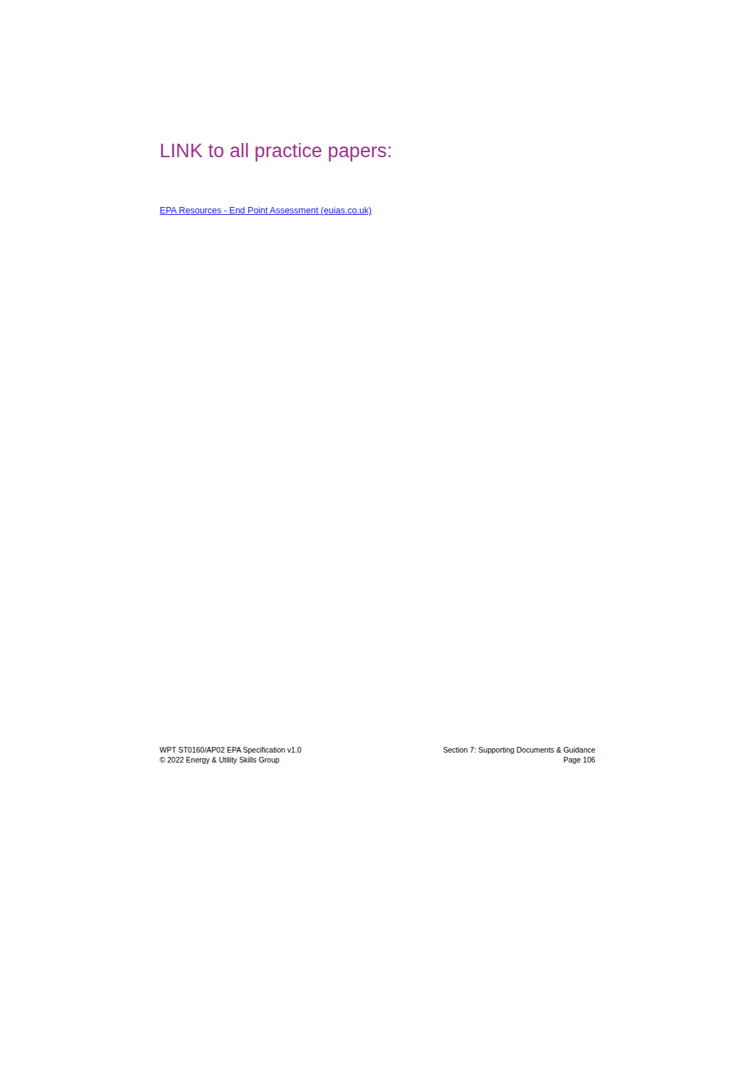LINK to all practice papers:
EPA Resources - End Point Assessment (euias.co.uk)
WPT ST0160/AP02 EPA Specification v1.0
Section 7: Supporting Documents & Guidance
© 2022 Energy & Utility Skills Group
Page 106